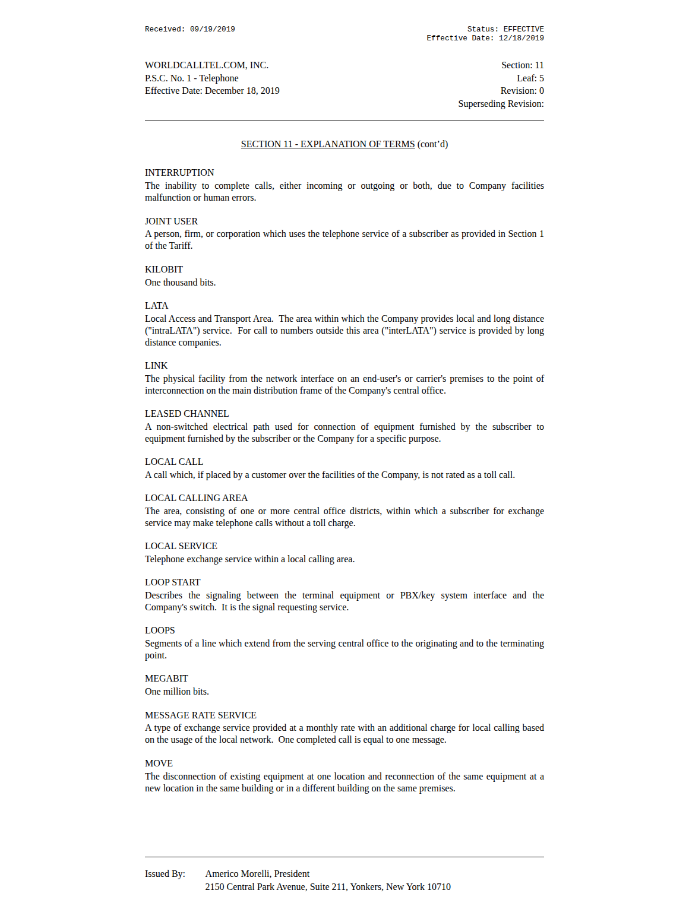Received: 09/19/2019
Status: EFFECTIVE Effective Date: 12/18/2019
WORLDCALLTEL.COM, INC.
P.S.C. No. 1 - Telephone
Effective Date: December 18, 2019
Section: 11
Leaf: 5
Revision: 0
Superseding Revision:
SECTION 11 - EXPLANATION OF TERMS (cont’d)
INTERRUPTION
The inability to complete calls, either incoming or outgoing or both, due to Company facilities malfunction or human errors.
JOINT USER
A person, firm, or corporation which uses the telephone service of a subscriber as provided in Section 1 of the Tariff.
KILOBIT
One thousand bits.
LATA
Local Access and Transport Area. The area within which the Company provides local and long distance ("intraLATA") service. For call to numbers outside this area ("interLATA") service is provided by long distance companies.
LINK
The physical facility from the network interface on an end-user's or carrier's premises to the point of interconnection on the main distribution frame of the Company's central office.
LEASED CHANNEL
A non-switched electrical path used for connection of equipment furnished by the subscriber to equipment furnished by the subscriber or the Company for a specific purpose.
LOCAL CALL
A call which, if placed by a customer over the facilities of the Company, is not rated as a toll call.
LOCAL CALLING AREA
The area, consisting of one or more central office districts, within which a subscriber for exchange service may make telephone calls without a toll charge.
LOCAL SERVICE
Telephone exchange service within a local calling area.
LOOP START
Describes the signaling between the terminal equipment or PBX/key system interface and the Company's switch. It is the signal requesting service.
LOOPS
Segments of a line which extend from the serving central office to the originating and to the terminating point.
MEGABIT
One million bits.
MESSAGE RATE SERVICE
A type of exchange service provided at a monthly rate with an additional charge for local calling based on the usage of the local network. One completed call is equal to one message.
MOVE
The disconnection of existing equipment at one location and reconnection of the same equipment at a new location in the same building or in a different building on the same premises.
Issued By:
Americo Morelli, President
2150 Central Park Avenue, Suite 211, Yonkers, New York 10710